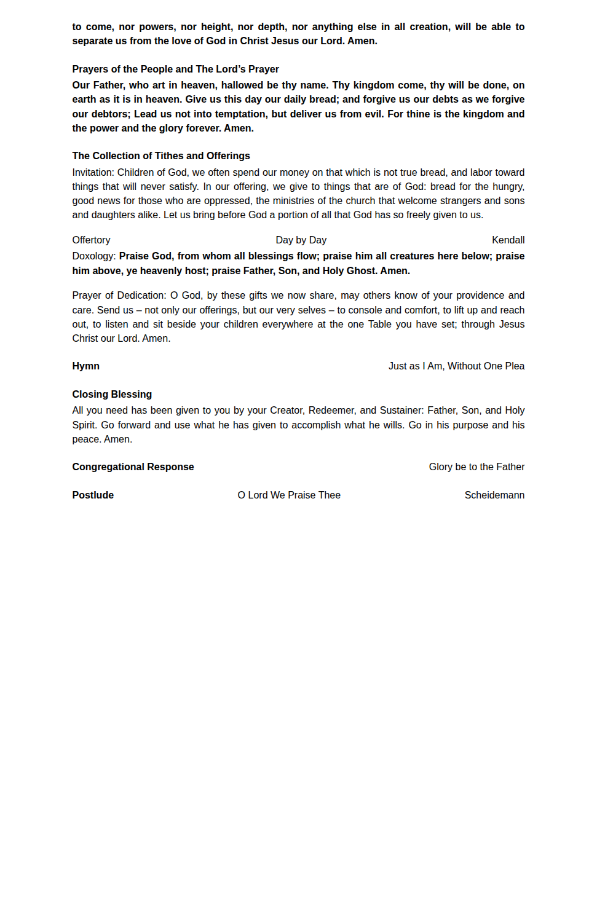to come, nor powers, nor height, nor depth, nor anything else in all creation, will be able to separate us from the love of God in Christ Jesus our Lord. Amen.
Prayers of the People and The Lord’s Prayer
Our Father, who art in heaven, hallowed be thy name. Thy kingdom come, thy will be done, on earth as it is in heaven. Give us this day our daily bread; and forgive us our debts as we forgive our debtors; Lead us not into temptation, but deliver us from evil. For thine is the kingdom and the power and the glory forever. Amen.
The Collection of Tithes and Offerings
Invitation: Children of God, we often spend our money on that which is not true bread, and labor toward things that will never satisfy. In our offering, we give to things that are of God: bread for the hungry, good news for those who are oppressed, the ministries of the church that welcome strangers and sons and daughters alike. Let us bring before God a portion of all that God has so freely given to us.
Offertory Day by Day Kendall
Doxology: Praise God, from whom all blessings flow; praise him all creatures here below; praise him above, ye heavenly host; praise Father, Son, and Holy Ghost. Amen.
Prayer of Dedication: O God, by these gifts we now share, may others know of your providence and care. Send us – not only our offerings, but our very selves – to console and comfort, to lift up and reach out, to listen and sit beside your children everywhere at the one Table you have set; through Jesus Christ our Lord. Amen.
Hymn Just as I Am, Without One Plea
Closing Blessing
All you need has been given to you by your Creator, Redeemer, and Sustainer: Father, Son, and Holy Spirit. Go forward and use what he has given to accomplish what he wills. Go in his purpose and his peace. Amen.
Congregational Response Glory be to the Father
Postlude O Lord We Praise Thee Scheidemann